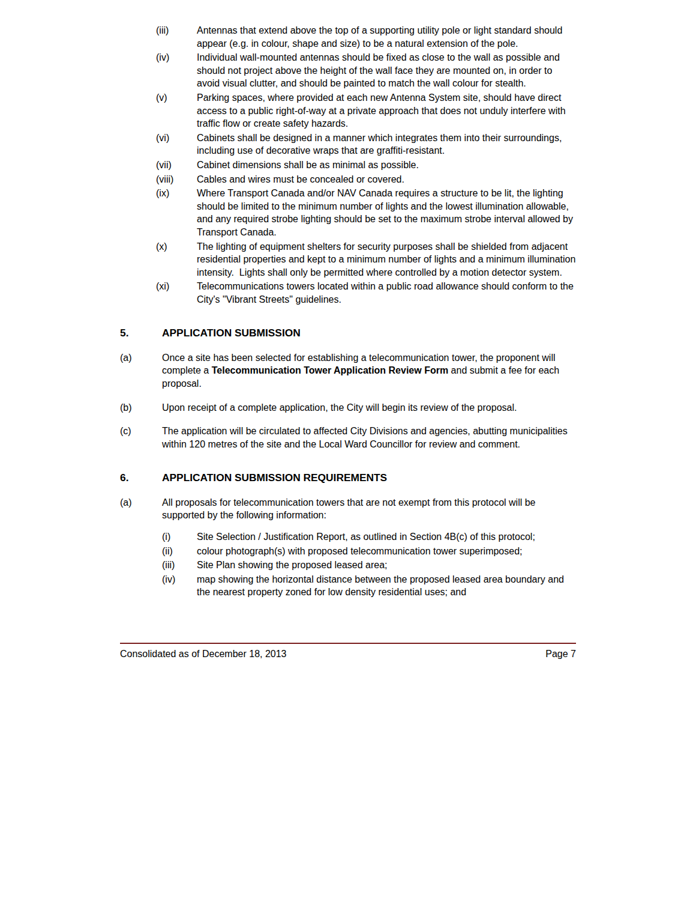(iii)
Antennas that extend above the top of a supporting utility pole or light standard should appear (e.g. in colour, shape and size) to be a natural extension of the pole.
(iv)
Individual wall-mounted antennas should be fixed as close to the wall as possible and should not project above the height of the wall face they are mounted on, in order to avoid visual clutter, and should be painted to match the wall colour for stealth.
(v)
Parking spaces, where provided at each new Antenna System site, should have direct access to a public right-of-way at a private approach that does not unduly interfere with traffic flow or create safety hazards.
(vi)
Cabinets shall be designed in a manner which integrates them into their surroundings, including use of decorative wraps that are graffiti-resistant.
(vii)
Cabinet dimensions shall be as minimal as possible.
(viii)
Cables and wires must be concealed or covered.
(ix)
Where Transport Canada and/or NAV Canada requires a structure to be lit, the lighting should be limited to the minimum number of lights and the lowest illumination allowable, and any required strobe lighting should be set to the maximum strobe interval allowed by Transport Canada.
(x)
The lighting of equipment shelters for security purposes shall be shielded from adjacent residential properties and kept to a minimum number of lights and a minimum illumination intensity. Lights shall only be permitted where controlled by a motion detector system.
(xi)
Telecommunications towers located within a public road allowance should conform to the City's "Vibrant Streets" guidelines.
5. APPLICATION SUBMISSION
(a)
Once a site has been selected for establishing a telecommunication tower, the proponent will complete a Telecommunication Tower Application Review Form and submit a fee for each proposal.
(b)
Upon receipt of a complete application, the City will begin its review of the proposal.
(c)
The application will be circulated to affected City Divisions and agencies, abutting municipalities within 120 metres of the site and the Local Ward Councillor for review and comment.
6. APPLICATION SUBMISSION REQUIREMENTS
(a)
All proposals for telecommunication towers that are not exempt from this protocol will be supported by the following information:
(i)
Site Selection / Justification Report, as outlined in Section 4B(c) of this protocol;
(ii)
colour photograph(s) with proposed telecommunication tower superimposed;
(iii)
Site Plan showing the proposed leased area;
(iv)
map showing the horizontal distance between the proposed leased area boundary and the nearest property zoned for low density residential uses; and
Consolidated as of December 18, 2013 Page 7